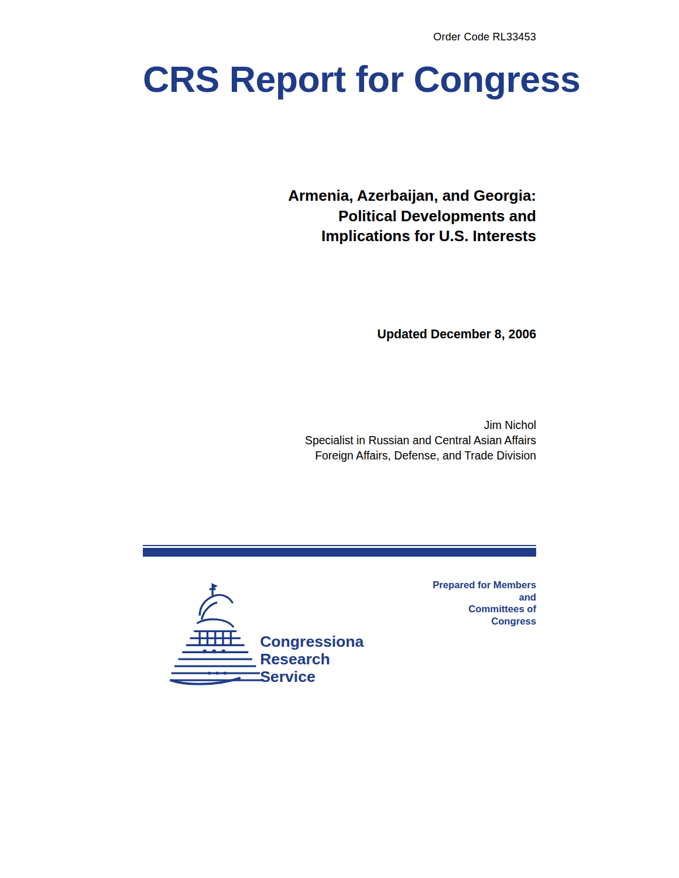Order Code RL33453
CRS Report for Congress
Armenia, Azerbaijan, and Georgia:
Political Developments and
Implications for U.S. Interests
Updated December 8, 2006
Jim Nichol
Specialist in Russian and Central Asian Affairs
Foreign Affairs, Defense, and Trade Division
Congressional Research Service
Prepared for Members and
Committees of Congress